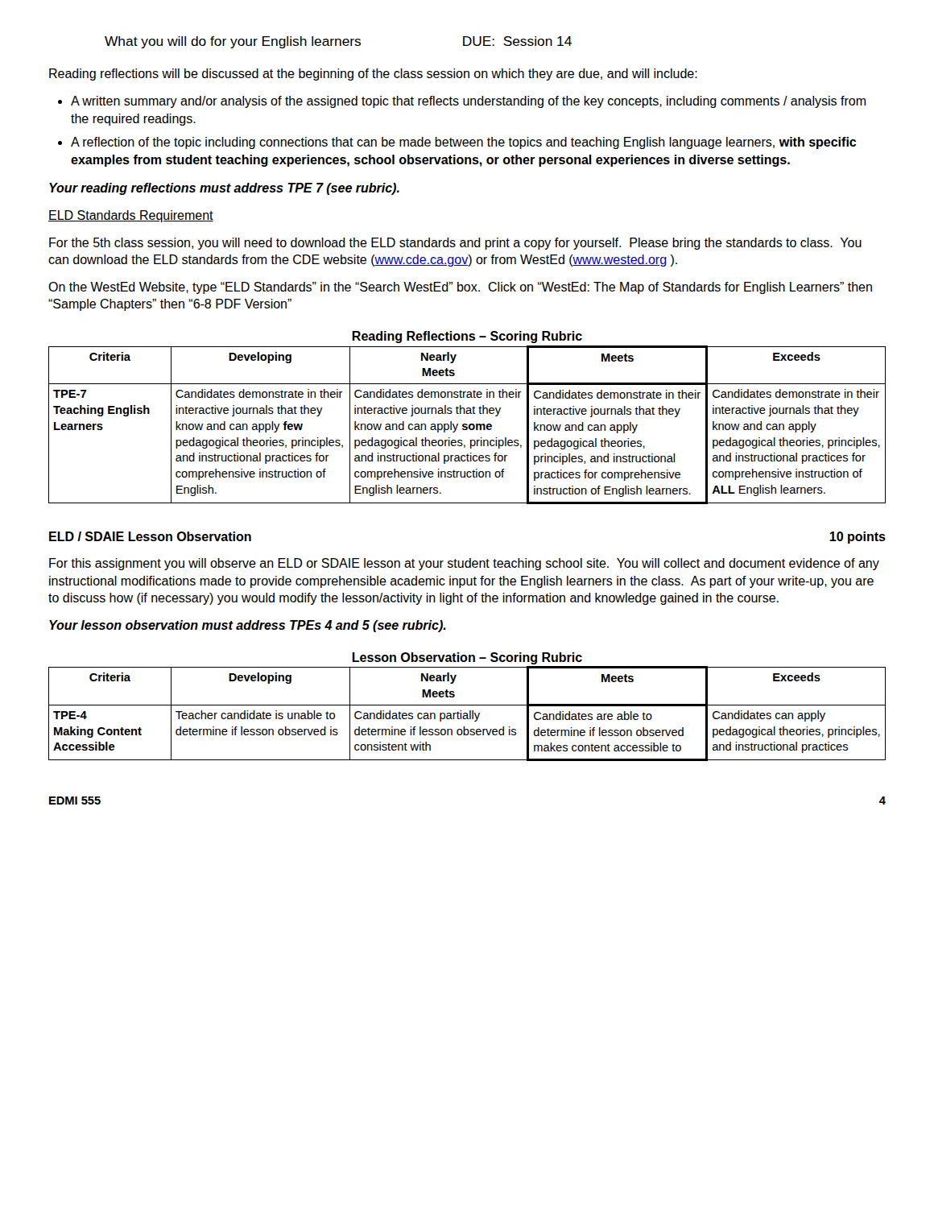What you will do for your English learners DUE: Session 14
Reading reflections will be discussed at the beginning of the class session on which they are due, and will include:
A written summary and/or analysis of the assigned topic that reflects understanding of the key concepts, including comments / analysis from the required readings.
A reflection of the topic including connections that can be made between the topics and teaching English language learners, with specific examples from student teaching experiences, school observations, or other personal experiences in diverse settings.
Your reading reflections must address TPE 7 (see rubric).
ELD Standards Requirement
For the 5th class session, you will need to download the ELD standards and print a copy for yourself. Please bring the standards to class. You can download the ELD standards from the CDE website (www.cde.ca.gov) or from WestEd (www.wested.org ).
On the WestEd Website, type “ELD Standards” in the “Search WestEd” box. Click on “WestEd: The Map of Standards for English Learners” then “Sample Chapters” then “6-8 PDF Version”
Reading Reflections – Scoring Rubric
| Criteria | Developing | Nearly Meets | Meets | Exceeds |
| --- | --- | --- | --- | --- |
| TPE-7 Teaching English Learners | Candidates demonstrate in their interactive journals that they know and can apply few pedagogical theories, principles, and instructional practices for comprehensive instruction of English. | Candidates demonstrate in their interactive journals that they know and can apply some pedagogical theories, principles, and instructional practices for comprehensive instruction of English learners. | Candidates demonstrate in their interactive journals that they know and can apply pedagogical theories, principles, and instructional practices for comprehensive instruction of English learners. | Candidates demonstrate in their interactive journals that they know and can apply pedagogical theories, principles, and instructional practices for comprehensive instruction of ALL English learners. |
ELD / SDAIE Lesson Observation 10 points
For this assignment you will observe an ELD or SDAIE lesson at your student teaching school site. You will collect and document evidence of any instructional modifications made to provide comprehensible academic input for the English learners in the class. As part of your write-up, you are to discuss how (if necessary) you would modify the lesson/activity in light of the information and knowledge gained in the course.
Your lesson observation must address TPEs 4 and 5 (see rubric).
Lesson Observation – Scoring Rubric
| Criteria | Developing | Nearly Meets | Meets | Exceeds |
| --- | --- | --- | --- | --- |
| TPE-4 Making Content Accessible | Teacher candidate is unable to determine if lesson observed is | Candidates can partially determine if lesson observed is consistent with | Candidates are able to determine if lesson observed makes content accessible to | Candidates can apply pedagogical theories, principles, and instructional practices |
EDMI 555 4